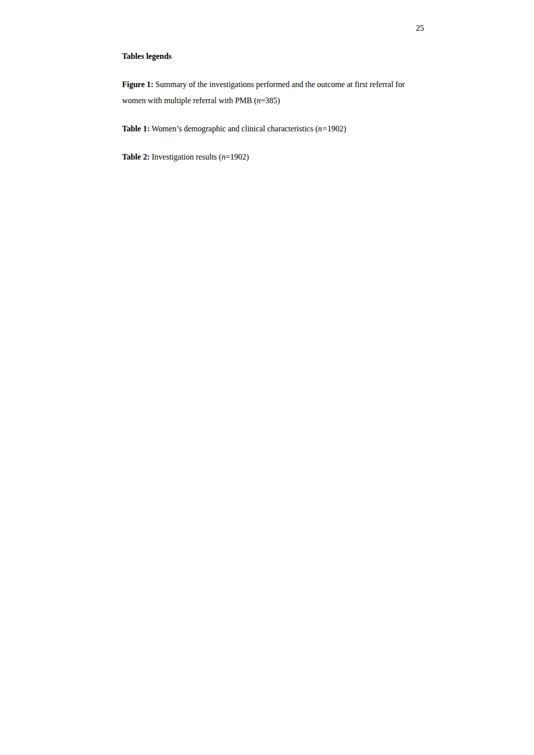25
Tables legends
Figure 1: Summary of the investigations performed and the outcome at first referral for women with multiple referral with PMB (n=385)
Table 1: Women’s demographic and clinical characteristics (n=1902)
Table 2: Investigation results (n=1902)